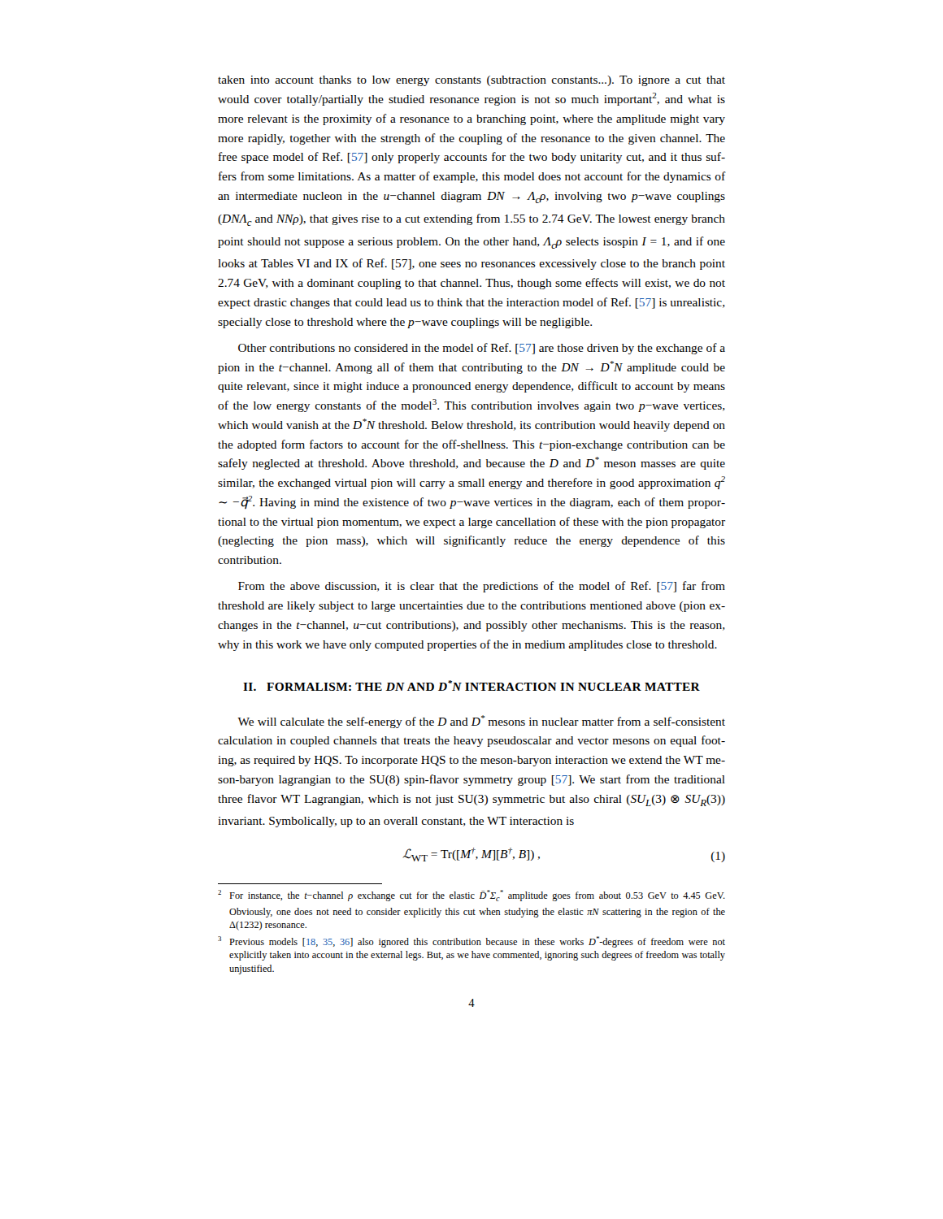taken into account thanks to low energy constants (subtraction constants...). To ignore a cut that would cover totally/partially the studied resonance region is not so much important2, and what is more relevant is the proximity of a resonance to a branching point, where the amplitude might vary more rapidly, together with the strength of the coupling of the resonance to the given channel. The free space model of Ref. [57] only properly accounts for the two body unitarity cut, and it thus suffers from some limitations. As a matter of example, this model does not account for the dynamics of an intermediate nucleon in the u−channel diagram DN → Λcρ, involving two p−wave couplings (DNΛc and NNρ), that gives rise to a cut extending from 1.55 to 2.74 GeV. The lowest energy branch point should not suppose a serious problem. On the other hand, Λcρ selects isospin I = 1, and if one looks at Tables VI and IX of Ref. [57], one sees no resonances excessively close to the branch point 2.74 GeV, with a dominant coupling to that channel. Thus, though some effects will exist, we do not expect drastic changes that could lead us to think that the interaction model of Ref. [57] is unrealistic, specially close to threshold where the p−wave couplings will be negligible.
Other contributions no considered in the model of Ref. [57] are those driven by the exchange of a pion in the t−channel. Among all of them that contributing to the DN → D*N amplitude could be quite relevant, since it might induce a pronounced energy dependence, difficult to account by means of the low energy constants of the model3. This contribution involves again two p−wave vertices, which would vanish at the D*N threshold. Below threshold, its contribution would heavily depend on the adopted form factors to account for the off-shellness. This t−pion-exchange contribution can be safely neglected at threshold. Above threshold, and because the D and D* meson masses are quite similar, the exchanged virtual pion will carry a small energy and therefore in good approximation q2 ∼ −q⃗2. Having in mind the existence of two p−wave vertices in the diagram, each of them proportional to the virtual pion momentum, we expect a large cancellation of these with the pion propagator (neglecting the pion mass), which will significantly reduce the energy dependence of this contribution.
From the above discussion, it is clear that the predictions of the model of Ref. [57] far from threshold are likely subject to large uncertainties due to the contributions mentioned above (pion exchanges in the t−channel, u−cut contributions), and possibly other mechanisms. This is the reason, why in this work we have only computed properties of the in medium amplitudes close to threshold.
II. FORMALISM: THE DN AND D*N INTERACTION IN NUCLEAR MATTER
We will calculate the self-energy of the D and D* mesons in nuclear matter from a self-consistent calculation in coupled channels that treats the heavy pseudoscalar and vector mesons on equal footing, as required by HQS. To incorporate HQS to the meson-baryon interaction we extend the WT meson-baryon lagrangian to the SU(8) spin-flavor symmetry group [57]. We start from the traditional three flavor WT Lagrangian, which is not just SU(3) symmetric but also chiral (SUL(3) ⊗ SUR(3)) invariant. Symbolically, up to an overall constant, the WT interaction is
ℒWT = Tr([M†, M][B†, B]) , (1)
2
For instance, the t−channel ρ exchange cut for the elastic D̄*Σc* amplitude goes from about 0.53 GeV to 4.45 GeV. Obviously, one does not need to consider explicitly this cut when studying the elastic πN scattering in the region of the Δ(1232) resonance.
3
Previous models [18, 35, 36] also ignored this contribution because in these works D*-degrees of freedom were not explicitly taken into account in the external legs. But, as we have commented, ignoring such degrees of freedom was totally unjustified.
4